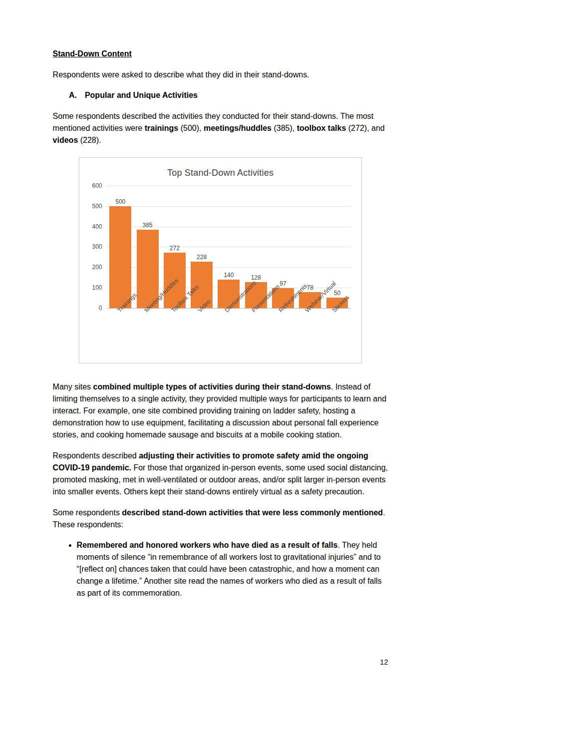Stand-Down Content
Respondents were asked to describe what they did in their stand-downs.
Popular and Unique Activities
Some respondents described the activities they conducted for their stand-downs. The most mentioned activities were trainings (500), meetings/huddles (385), toolbox talks (272), and videos (228).
Top Stand-Down Activities
600 500 400 300 200 100 0
500
385
272
228
140
128
97
78
50
Trainings Meeting/Huddles Toolbox Talks Video Demonstrations Presentations Refreshments Webinar/Virtual Stickers
Many sites combined multiple types of activities during their stand-downs. Instead of limiting themselves to a single activity, they provided multiple ways for participants to learn and interact. For example, one site combined providing training on ladder safety, hosting a demonstration how to use equipment, facilitating a discussion about personal fall experience stories, and cooking homemade sausage and biscuits at a mobile cooking station.
Respondents described adjusting their activities to promote safety amid the ongoing COVID-19 pandemic. For those that organized in-person events, some used social distancing, promoted masking, met in well-ventilated or outdoor areas, and/or split larger in-person events into smaller events. Others kept their stand-downs entirely virtual as a safety precaution.
Some respondents described stand-down activities that were less commonly mentioned. These respondents:
Remembered and honored workers who have died as a result of falls. They held moments of silence “in remembrance of all workers lost to gravitational injuries” and to “[reflect on] chances taken that could have been catastrophic, and how a moment can change a lifetime.” Another site read the names of workers who died as a result of falls as part of its commemoration.
12